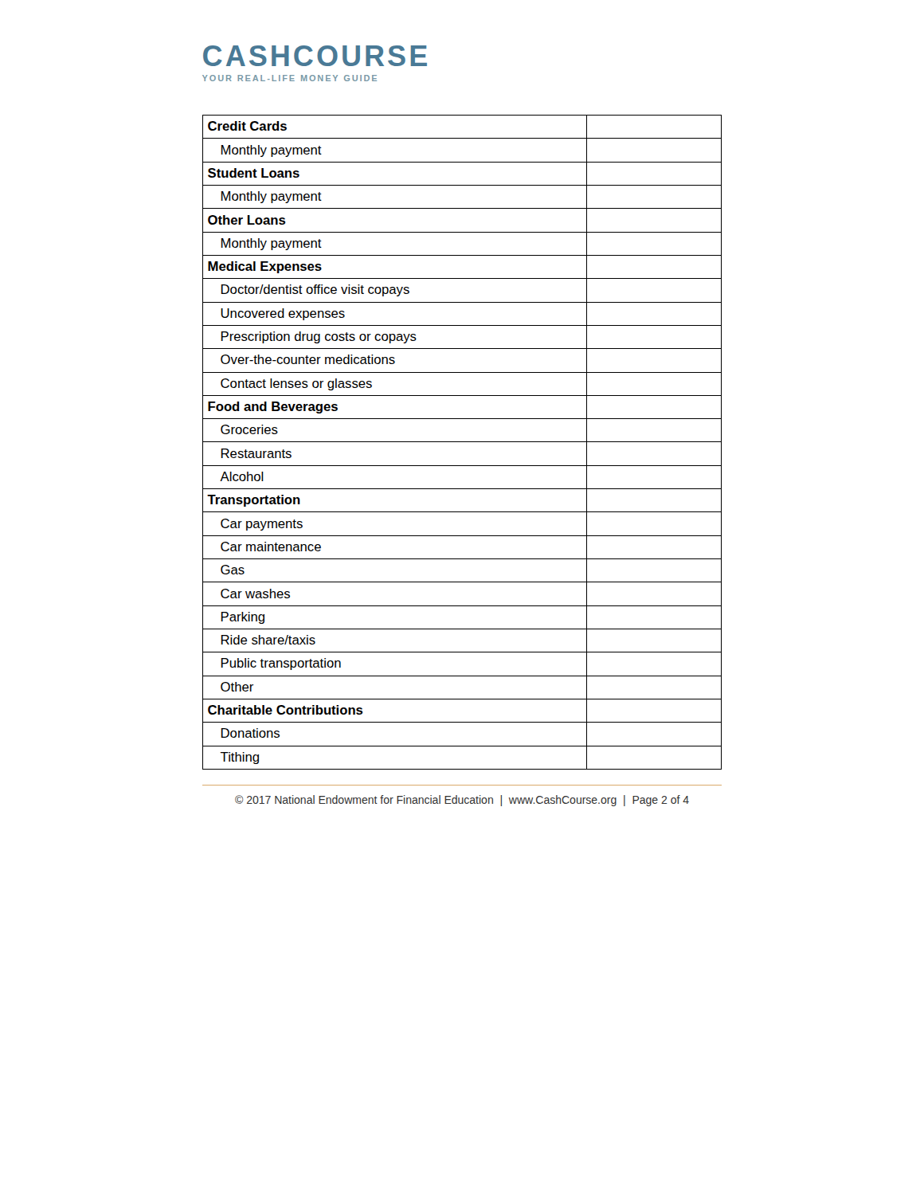CASHCOURSE
YOUR REAL-LIFE MONEY GUIDE
| Credit Cards | |
| Monthly payment | |
| Student Loans | |
| Monthly payment | |
| Other Loans | |
| Monthly payment | |
| Medical Expenses | |
| Doctor/dentist office visit copays | |
| Uncovered expenses | |
| Prescription drug costs or copays | |
| Over-the-counter medications | |
| Contact lenses or glasses | |
| Food and Beverages | |
| Groceries | |
| Restaurants | |
| Alcohol | |
| Transportation | |
| Car payments | |
| Car maintenance | |
| Gas | |
| Car washes | |
| Parking | |
| Ride share/taxis | |
| Public transportation | |
| Other | |
| Charitable Contributions | |
| Donations | |
| Tithing | |
© 2017 National Endowment for Financial Education | www.CashCourse.org | Page 2 of 4